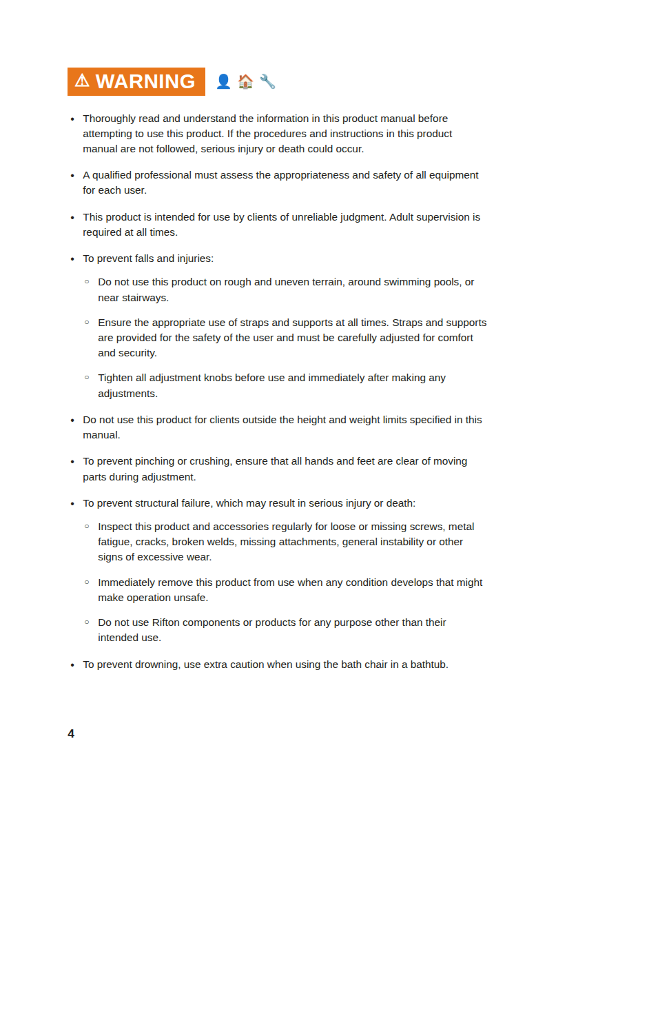⚠WARNING
👤 🏠 🔧
Thoroughly read and understand the information in this product manual before attempting to use this product. If the procedures and instructions in this product manual are not followed, serious injury or death could occur.
A qualified professional must assess the appropriateness and safety of all equipment for each user.
This product is intended for use by clients of unreliable judgment. Adult supervision is required at all times.
To prevent falls and injuries:
Do not use this product on rough and uneven terrain, around swimming pools, or near stairways.
Ensure the appropriate use of straps and supports at all times. Straps and supports are provided for the safety of the user and must be carefully adjusted for comfort and security.
Tighten all adjustment knobs before use and immediately after making any adjustments.
Do not use this product for clients outside the height and weight limits specified in this manual.
To prevent pinching or crushing, ensure that all hands and feet are clear of moving parts during adjustment.
To prevent structural failure, which may result in serious injury or death:
Inspect this product and accessories regularly for loose or missing screws, metal fatigue, cracks, broken welds, missing attachments, general instability or other signs of excessive wear.
Immediately remove this product from use when any condition develops that might make operation unsafe.
Do not use Rifton components or products for any purpose other than their intended use.
To prevent drowning, use extra caution when using the bath chair in a bathtub.
4